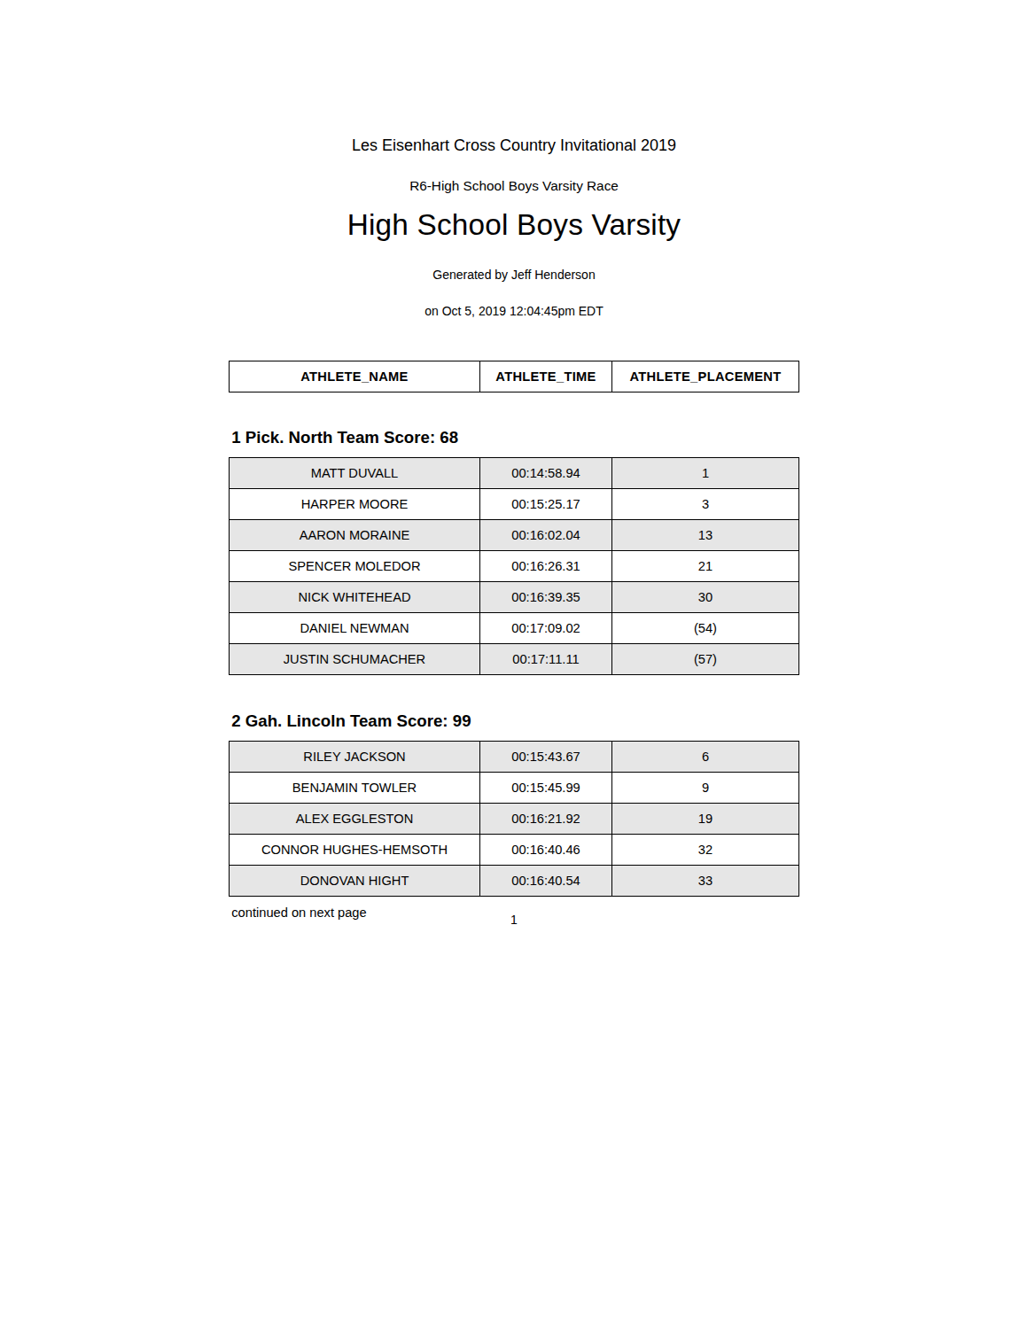Les Eisenhart Cross Country Invitational 2019
R6-High School Boys Varsity Race
High School Boys Varsity
Generated by Jeff Henderson
on Oct 5, 2019 12:04:45pm EDT
| ATHLETE_NAME | ATHLETE_TIME | ATHLETE_PLACEMENT |
| --- | --- | --- |
1 Pick. North Team Score: 68
| MATT DUVALL | 00:14:58.94 | 1 |
| HARPER MOORE | 00:15:25.17 | 3 |
| AARON MORAINE | 00:16:02.04 | 13 |
| SPENCER MOLEDOR | 00:16:26.31 | 21 |
| NICK WHITEHEAD | 00:16:39.35 | 30 |
| DANIEL NEWMAN | 00:17:09.02 | (54) |
| JUSTIN SCHUMACHER | 00:17:11.11 | (57) |
2 Gah. Lincoln Team Score: 99
| RILEY JACKSON | 00:15:43.67 | 6 |
| BENJAMIN TOWLER | 00:15:45.99 | 9 |
| ALEX EGGLESTON | 00:16:21.92 | 19 |
| CONNOR HUGHES-HEMSOTH | 00:16:40.46 | 32 |
| DONOVAN HIGHT | 00:16:40.54 | 33 |
continued on next page
1